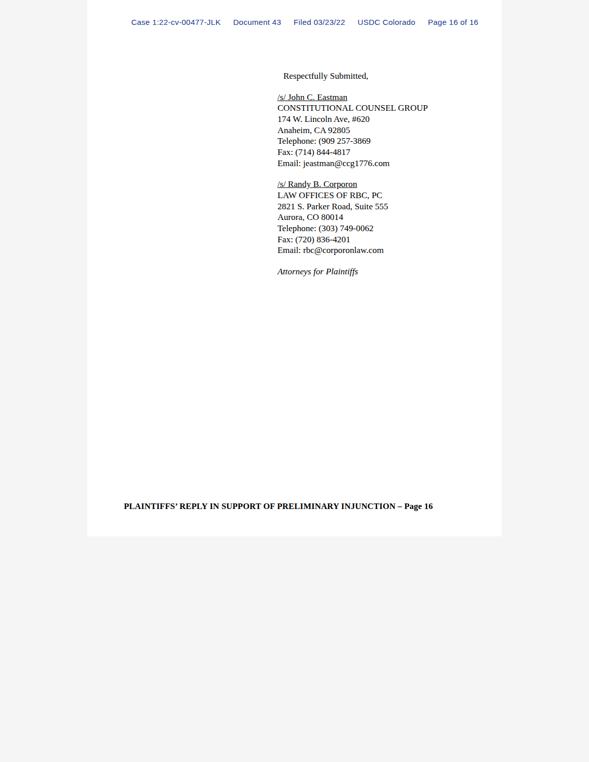Case 1:22-cv-00477-JLK Document 43 Filed 03/23/22 USDC Colorado Page 16 of 16
Respectfully Submitted,
/s/ John C. Eastman
CONSTITUTIONAL COUNSEL GROUP
174 W. Lincoln Ave, #620
Anaheim, CA 92805
Telephone: (909 257-3869
Fax: (714) 844-4817
Email: jeastman@ccg1776.com
/s/ Randy B. Corporon
LAW OFFICES OF RBC, PC
2821 S. Parker Road, Suite 555
Aurora, CO 80014
Telephone: (303) 749-0062
Fax: (720) 836-4201
Email: rbc@corporonlaw.com
Attorneys for Plaintiffs
PLAINTIFFS’ REPLY IN SUPPORT OF PRELIMINARY INJUNCTION – Page 16